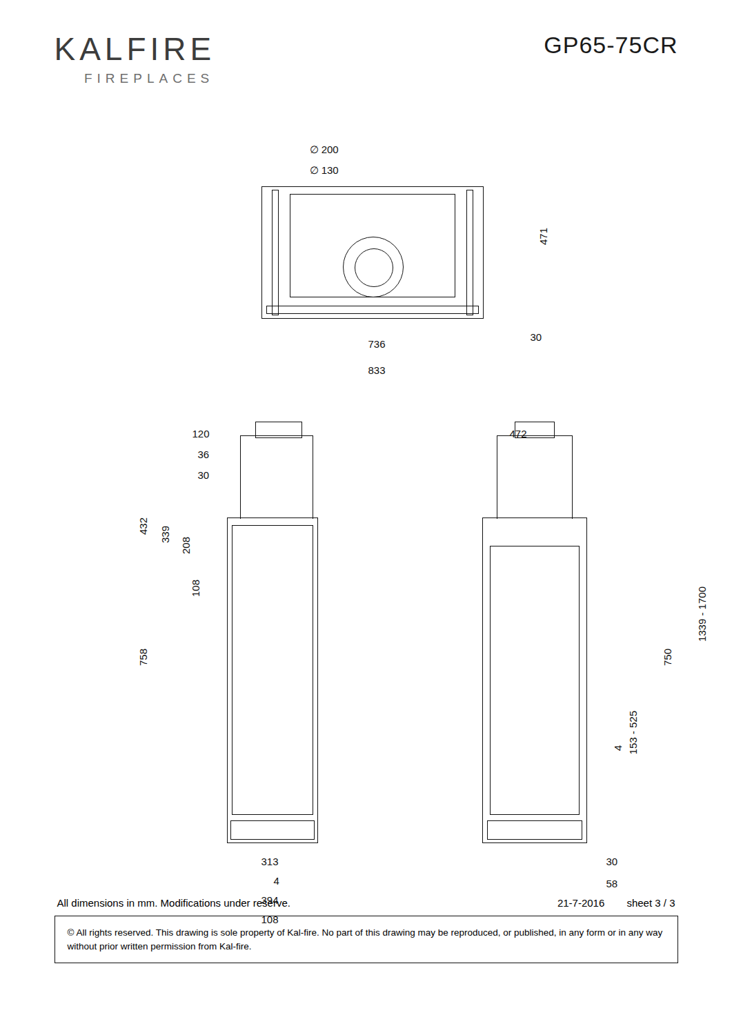KALFIRE
FIREPLACES
GP65-75CR
∅ 200
∅ 130
471
30
736
833
120
36
30
432
339
208
108
758
313
4
394
108
472
1339 - 1700
750
153 - 525
4
30
58
All dimensions in mm. Modifications under reserve.
21-7-2016 sheet 3 / 3
© All rights reserved. This drawing is sole property of Kal-fire. No part of this drawing may be reproduced, or published, in any form or in any way without prior written permission from Kal-fire.